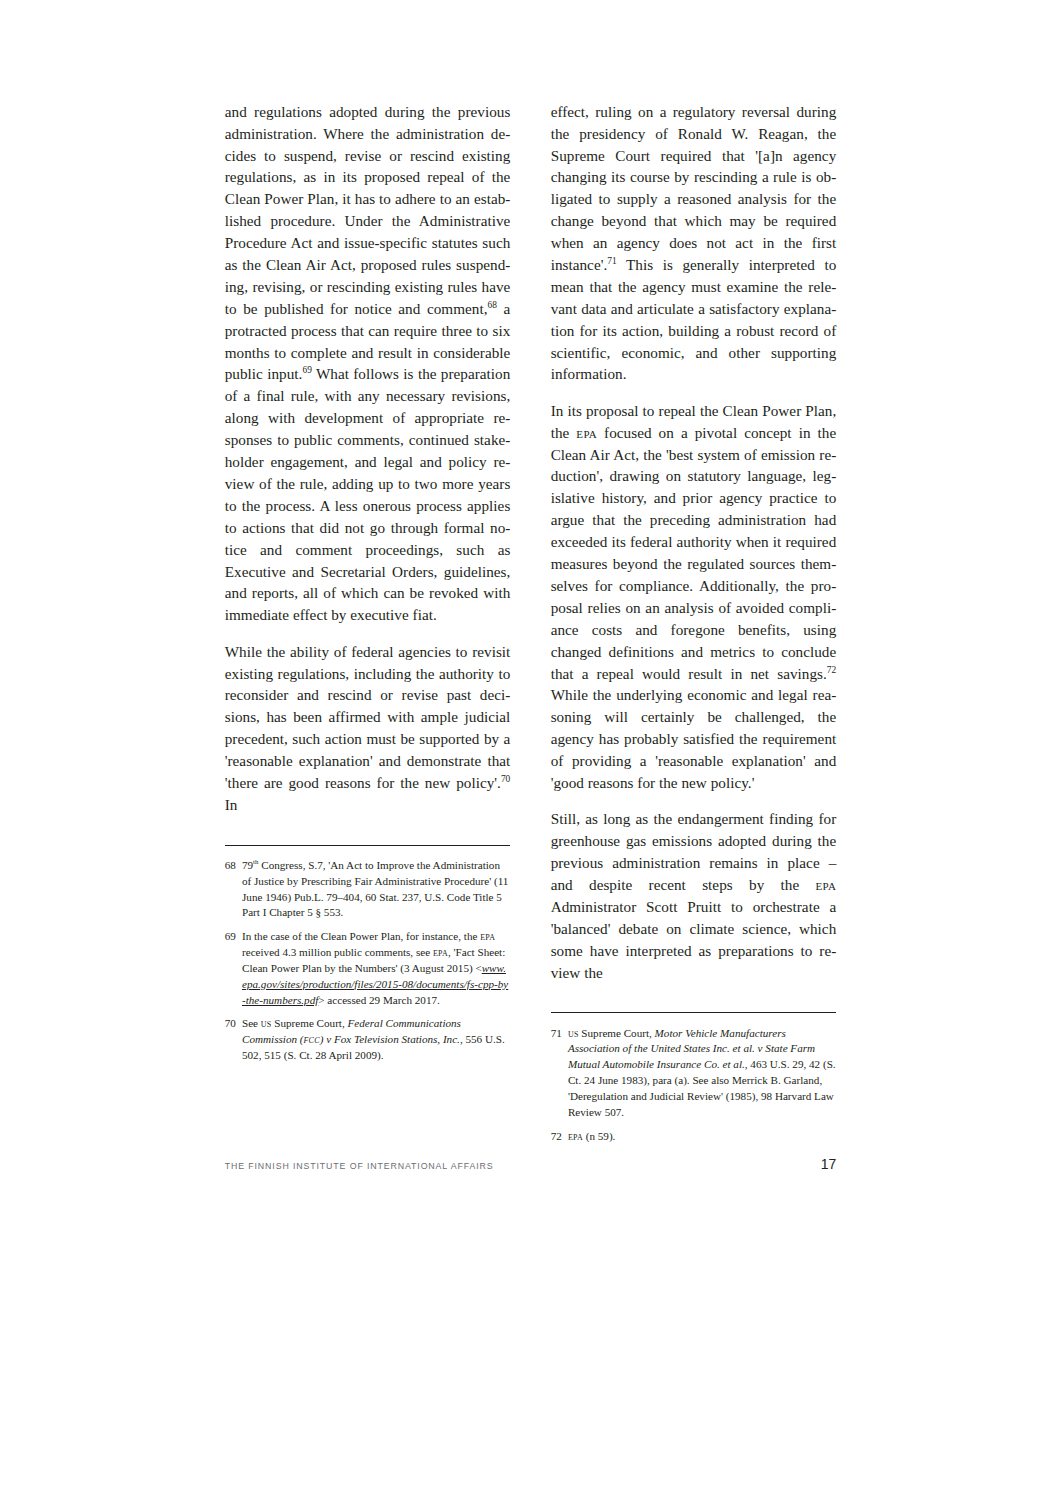and regulations adopted during the previous administration. Where the administration decides to suspend, revise or rescind existing regulations, as in its proposed repeal of the Clean Power Plan, it has to adhere to an established procedure. Under the Administrative Procedure Act and issue-specific statutes such as the Clean Air Act, proposed rules suspending, revising, or rescinding existing rules have to be published for notice and comment,68 a protracted process that can require three to six months to complete and result in considerable public input.69 What follows is the preparation of a final rule, with any necessary revisions, along with development of appropriate responses to public comments, continued stakeholder engagement, and legal and policy review of the rule, adding up to two more years to the process. A less onerous process applies to actions that did not go through formal notice and comment proceedings, such as Executive and Secretarial Orders, guidelines, and reports, all of which can be revoked with immediate effect by executive fiat.
While the ability of federal agencies to revisit existing regulations, including the authority to reconsider and rescind or revise past decisions, has been affirmed with ample judicial precedent, such action must be supported by a 'reasonable explanation' and demonstrate that 'there are good reasons for the new policy'.70 In
68
79th Congress, S.7, 'An Act to Improve the Administration of Justice by Prescribing Fair Administrative Procedure' (11 June 1946) Pub.L. 79–404, 60 Stat. 237, U.S. Code Title 5 Part I Chapter 5 § 553.
69
In the case of the Clean Power Plan, for instance, the epa received 4.3 million public comments, see epa, 'Fact Sheet: Clean Power Plan by the Numbers' (3 August 2015) <www.epa.gov/sites/production/files/2015-08/documents/fs-cpp-by-the-numbers.pdf> accessed 29 March 2017.
70
See us Supreme Court, Federal Communications Commission (fcc) v Fox Television Stations, Inc., 556 U.S. 502, 515 (S. Ct. 28 April 2009).
effect, ruling on a regulatory reversal during the presidency of Ronald W. Reagan, the Supreme Court required that '[a]n agency changing its course by rescinding a rule is obligated to supply a reasoned analysis for the change beyond that which may be required when an agency does not act in the first instance'.71 This is generally interpreted to mean that the agency must examine the relevant data and articulate a satisfactory explanation for its action, building a robust record of scientific, economic, and other supporting information.
In its proposal to repeal the Clean Power Plan, the epa focused on a pivotal concept in the Clean Air Act, the 'best system of emission reduction', drawing on statutory language, legislative history, and prior agency practice to argue that the preceding administration had exceeded its federal authority when it required measures beyond the regulated sources themselves for compliance. Additionally, the proposal relies on an analysis of avoided compliance costs and foregone benefits, using changed definitions and metrics to conclude that a repeal would result in net savings.72 While the underlying economic and legal reasoning will certainly be challenged, the agency has probably satisfied the requirement of providing a 'reasonable explanation' and 'good reasons for the new policy.'
Still, as long as the endangerment finding for greenhouse gas emissions adopted during the previous administration remains in place – and despite recent steps by the epa Administrator Scott Pruitt to orchestrate a 'balanced' debate on climate science, which some have interpreted as preparations to review the
71
us Supreme Court, Motor Vehicle Manufacturers Association of the United States Inc. et al. v State Farm Mutual Automobile Insurance Co. et al., 463 U.S. 29, 42 (S. Ct. 24 June 1983), para (a). See also Merrick B. Garland, 'Deregulation and Judicial Review' (1985), 98 Harvard Law Review 507.
72
epa (n 59).
The Finnish Institute of International Affairs
17